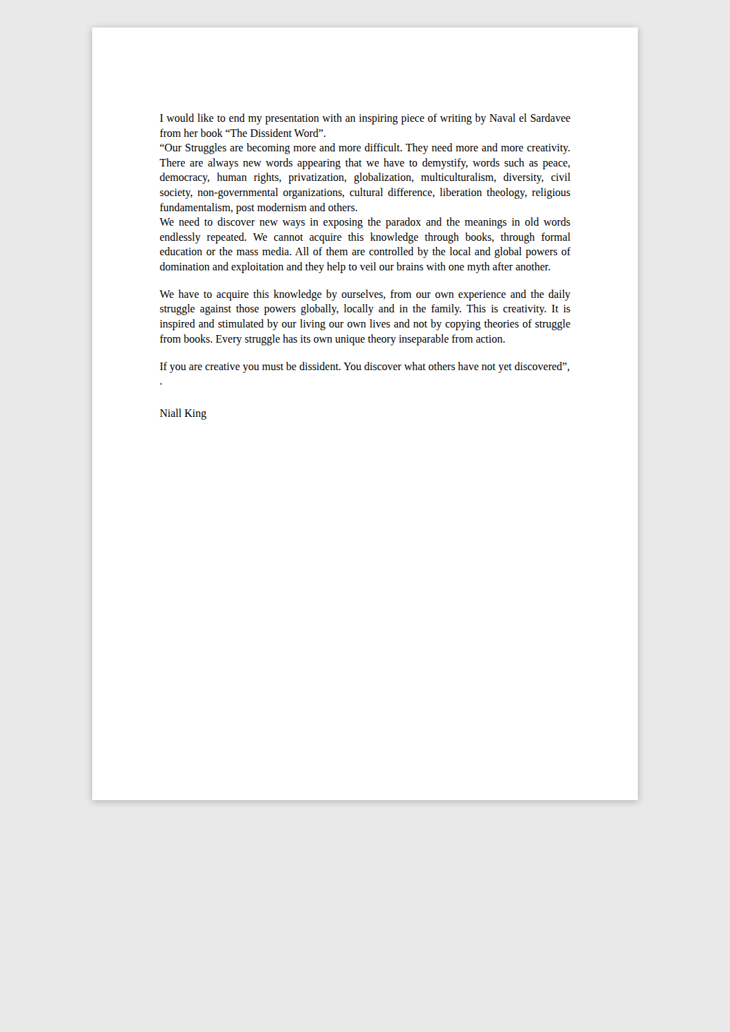I would like to end my presentation with an inspiring piece of writing by Naval el Sardavee from her book “The Dissident Word”.
“Our Struggles are becoming more and more difficult. They need more and more creativity. There are always new words appearing that we have to demystify, words such as peace, democracy, human rights, privatization, globalization, multiculturalism, diversity, civil society, non-governmental organizations, cultural difference, liberation theology, religious fundamentalism, post modernism and others.
We need to discover new ways in exposing the paradox and the meanings in old words endlessly repeated. We cannot acquire this knowledge through books, through formal education or the mass media. All of them are controlled by the local and global powers of domination and exploitation and they help to veil our brains with one myth after another.
We have to acquire this knowledge by ourselves, from our own experience and the daily struggle against those powers globally, locally and in the family. This is creativity. It is inspired and stimulated by our living our own lives and not by copying theories of struggle from books. Every struggle has its own unique theory inseparable from action.
If you are creative you must be dissident. You discover what others have not yet discovered”,
.
Niall King